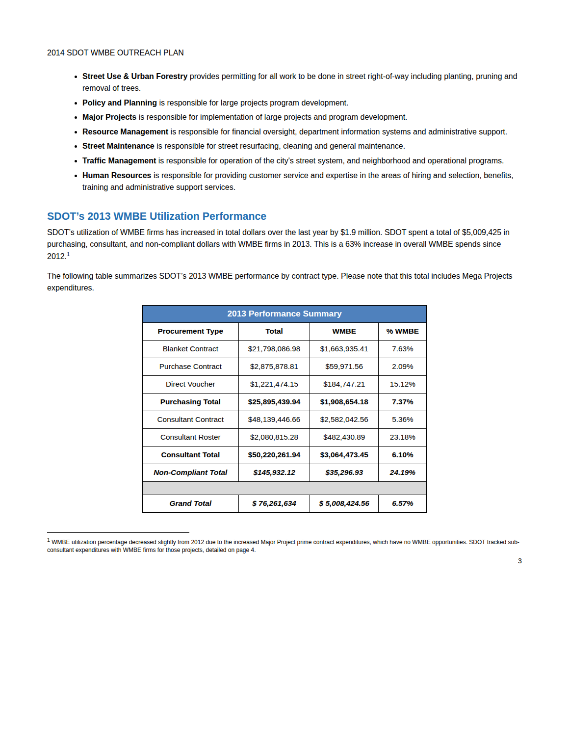2014 SDOT WMBE OUTREACH PLAN
Street Use & Urban Forestry provides permitting for all work to be done in street right-of-way including planting, pruning and removal of trees.
Policy and Planning is responsible for large projects program development.
Major Projects is responsible for implementation of large projects and program development.
Resource Management is responsible for financial oversight, department information systems and administrative support.
Street Maintenance is responsible for street resurfacing, cleaning and general maintenance.
Traffic Management is responsible for operation of the city's street system, and neighborhood and operational programs.
Human Resources is responsible for providing customer service and expertise in the areas of hiring and selection, benefits, training and administrative support services.
SDOT’s 2013 WMBE Utilization Performance
SDOT’s utilization of WMBE firms has increased in total dollars over the last year by $1.9 million. SDOT spent a total of $5,009,425 in purchasing, consultant, and non-compliant dollars with WMBE firms in 2013. This is a 63% increase in overall WMBE spends since 2012.1
The following table summarizes SDOT’s 2013 WMBE performance by contract type. Please note that this total includes Mega Projects expenditures.
2013 Performance Summary
| Procurement Type | Total | WMBE | % WMBE |
| --- | --- | --- | --- |
| Blanket Contract | $21,798,086.98 | $1,663,935.41 | 7.63% |
| Purchase Contract | $2,875,878.81 | $59,971.56 | 2.09% |
| Direct Voucher | $1,221,474.15 | $184,747.21 | 15.12% |
| Purchasing Total | $25,895,439.94 | $1,908,654.18 | 7.37% |
| Consultant Contract | $48,139,446.66 | $2,582,042.56 | 5.36% |
| Consultant Roster | $2,080,815.28 | $482,430.89 | 23.18% |
| Consultant Total | $50,220,261.94 | $3,064,473.45 | 6.10% |
| Non-Compliant Total | $145,932.12 | $35,296.93 | 24.19% |
| Grand Total | $ 76,261,634 | $ 5,008,424.56 | 6.57% |
1 WMBE utilization percentage decreased slightly from 2012 due to the increased Major Project prime contract expenditures, which have no WMBE opportunities. SDOT tracked sub-consultant expenditures with WMBE firms for those projects, detailed on page 4.
3